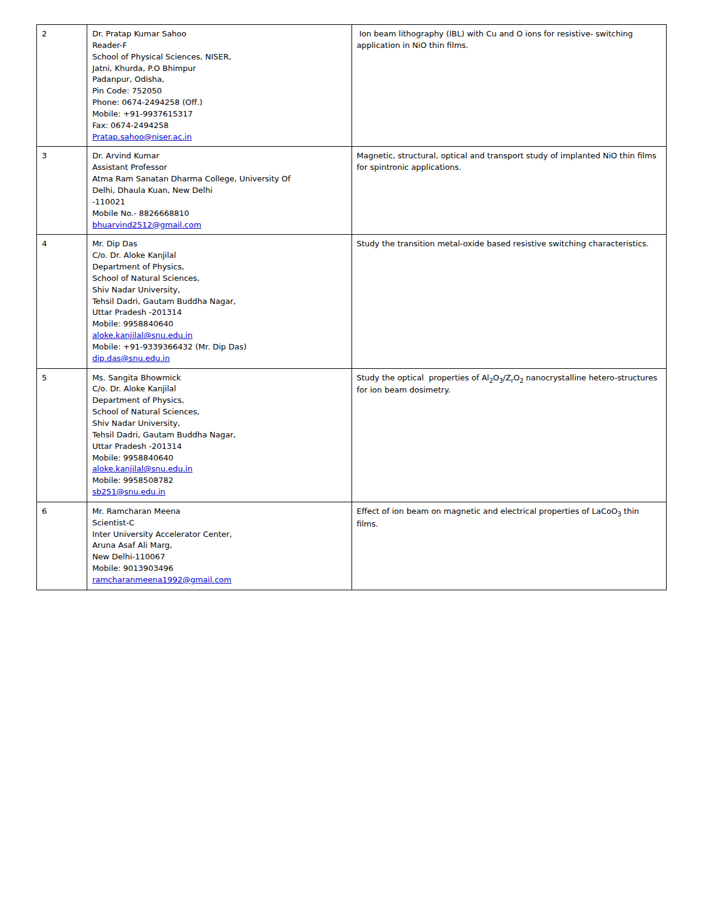| 2 | Dr. Pratap Kumar Sahoo Reader-F School of Physical Sciences, NISER, Jatni, Khurda, P.O Bhimpur Padanpur, Odisha, Pin Code: 752050 Phone: 0674-2494258 (Off.) Mobile: +91-9937615317 Fax: 0674-2494258 Pratap.sahoo@niser.ac.in | Ion beam lithography (IBL) with Cu and O ions for resistive- switching application in NiO thin films. |
| 3 | Dr. Arvind Kumar Assistant Professor Atma Ram Sanatan Dharma College, University Of Delhi, Dhaula Kuan, New Delhi -110021 Mobile No.- 8826668810 bhuarvind2512@gmail.com | Magnetic, structural, optical and transport study of implanted NiO thin films for spintronic applications. |
| 4 | Mr. Dip Das C/o. Dr. Aloke Kanjilal Department of Physics, School of Natural Sciences, Shiv Nadar University, Tehsil Dadri, Gautam Buddha Nagar, Uttar Pradesh -201314 Mobile: 9958840640 aloke.kanjilal@snu.edu.in Mobile: +91-9339366432 (Mr. Dip Das) dip.das@snu.edu.in | Study the transition metal-oxide based resistive switching characteristics. |
| 5 | Ms. Sangita Bhowmick C/o. Dr. Aloke Kanjilal Department of Physics, School of Natural Sciences, Shiv Nadar University, Tehsil Dadri, Gautam Buddha Nagar, Uttar Pradesh -201314 Mobile: 9958840640 aloke.kanjilal@snu.edu.in Mobile: 9958508782 sb251@snu.edu.in | Study the optical properties of Al 2 O 3 /Z r O 2 nanocrystalline hetero-structures for ion beam dosimetry. |
| 6 | Mr. Ramcharan Meena Scientist-C Inter University Accelerator Center, Aruna Asaf Ali Marg, New Delhi-110067 Mobile: 9013903496 ramcharanmeena1992@gmail.com | Effect of ion beam on magnetic and electrical properties of LaCoO 3 thin films. |